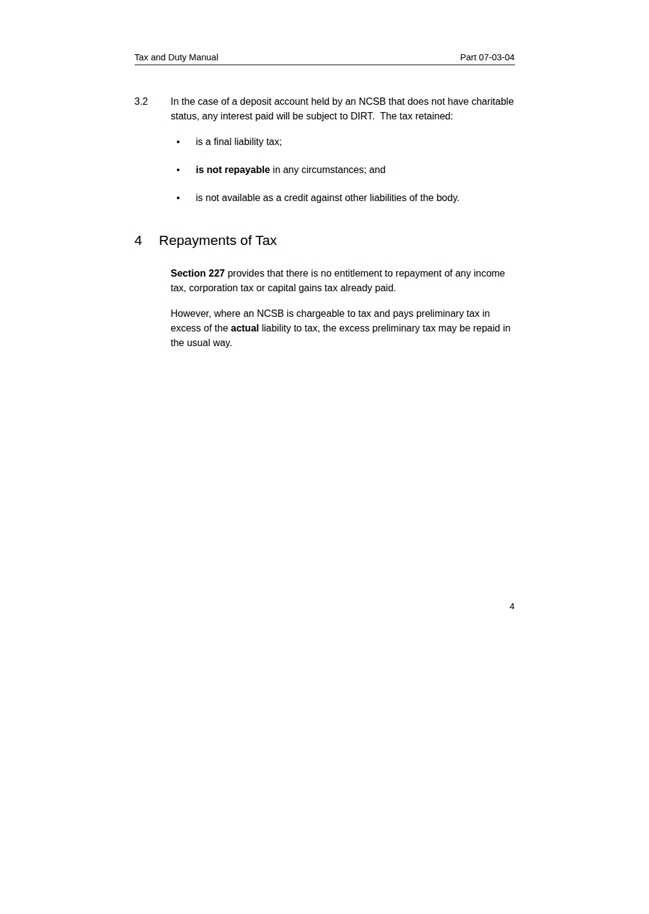Tax and Duty Manual Part 07-03-04
3.2 In the case of a deposit account held by an NCSB that does not have charitable status, any interest paid will be subject to DIRT. The tax retained:
is a final liability tax;
is not repayable in any circumstances; and
is not available as a credit against other liabilities of the body.
4 Repayments of Tax
Section 227 provides that there is no entitlement to repayment of any income tax, corporation tax or capital gains tax already paid.
However, where an NCSB is chargeable to tax and pays preliminary tax in excess of the actual liability to tax, the excess preliminary tax may be repaid in the usual way.
4